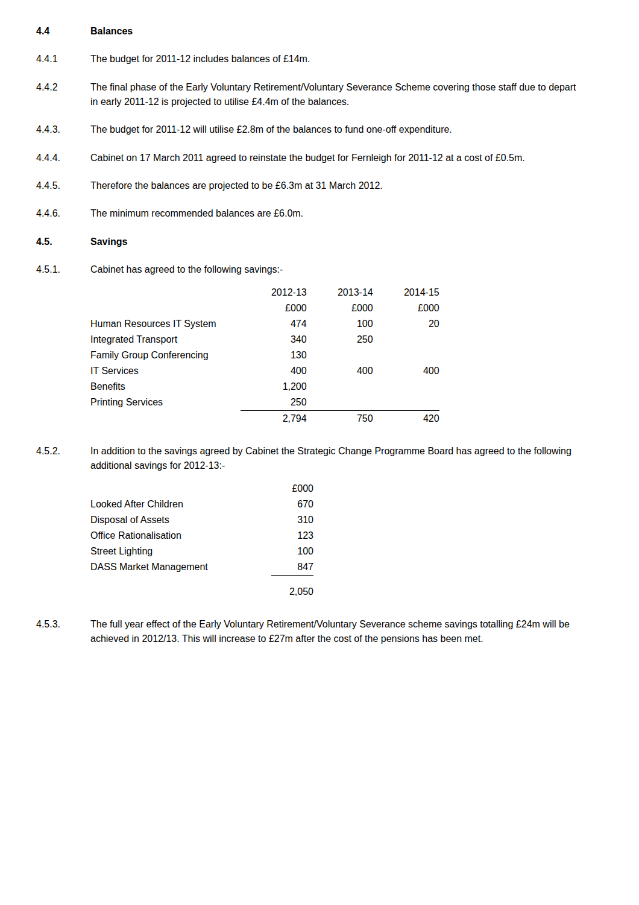4.4
Balances
4.4.1
The budget for 2011-12 includes balances of £14m.
4.4.2
The final phase of the Early Voluntary Retirement/Voluntary Severance Scheme covering those staff due to depart in early 2011-12 is projected to utilise £4.4m of the balances.
4.4.3.
The budget for 2011-12 will utilise £2.8m of the balances to fund one-off expenditure.
4.4.4.
Cabinet on 17 March 2011 agreed to reinstate the budget for Fernleigh for 2011-12 at a cost of £0.5m.
4.4.5.
Therefore the balances are projected to be £6.3m at 31 March 2012.
4.4.6.
The minimum recommended balances are £6.0m.
4.5.
Savings
4.5.1.
Cabinet has agreed to the following savings:-
| | 2012-13 | 2013-14 | 2014-15 |
| | £000 | £000 | £000 |
| Human Resources IT System | 474 | 100 | 20 |
| Integrated Transport | 340 | 250 | |
| Family Group Conferencing | 130 | | |
| IT Services | 400 | 400 | 400 |
| Benefits | 1,200 | | |
| Printing Services | 250 | | |
| | 2,794 | 750 | 420 |
4.5.2.
In addition to the savings agreed by Cabinet the Strategic Change Programme Board has agreed to the following additional savings for 2012-13:-
| | £000 |
| Looked After Children | 670 |
| Disposal of Assets | 310 |
| Office Rationalisation | 123 |
| Street Lighting | 100 |
| DASS Market Management | 847 |
| | 2,050 |
4.5.3.
The full year effect of the Early Voluntary Retirement/Voluntary Severance scheme savings totalling £24m will be achieved in 2012/13. This will increase to £27m after the cost of the pensions has been met.